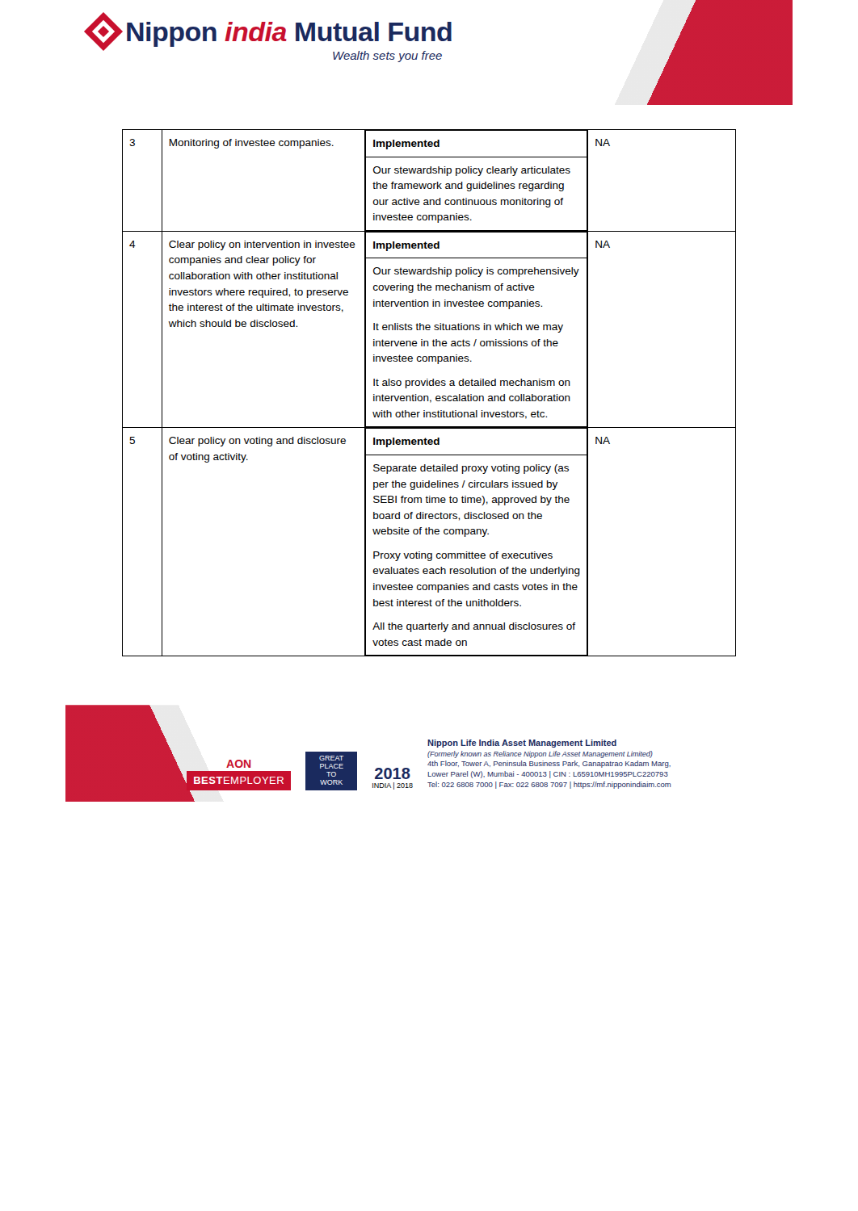Nippon india Mutual Fund
Wealth sets you free
| 3 | Monitoring of investee companies. | / Implemented / / Our stewardship policy clearly articulates the framework and guidelines regarding our active and continuous monitoring of investee companies. / | NA |
| 4 | Clear policy on intervention in investee companies and clear policy for collaboration with other institutional investors where required, to preserve the interest of the ultimate investors, which should be disclosed. | / Implemented / / Our stewardship policy is comprehensively covering the mechanism of active intervention in investee companies. It enlists the situations in which we may intervene in the acts / omissions of the investee companies. It also provides a detailed mechanism on intervention, escalation and collaboration with other institutional investors, etc. / | NA |
| 5 | Clear policy on voting and disclosure of voting activity. | / Implemented / / Separate detailed proxy voting policy (as per the guidelines / circulars issued by SEBI from time to time), approved by the board of directors, disclosed on the website of the company. Proxy voting committee of executives evaluates each resolution of the underlying investee companies and casts votes in the best interest of the unitholders. All the quarterly and annual disclosures of votes cast made on / | NA |
AON
BESTEMPLOYER
GREAT
PLACE
TO
WORK
2018 INDIA | 2018
Nippon Life India Asset Management Limited
(Formerly known as Reliance Nippon Life Asset Management Limited)
4th Floor, Tower A, Peninsula Business Park, Ganapatrao Kadam Marg,
Lower Parel (W), Mumbai - 400013 | CIN : L65910MH1995PLC220793
Tel: 022 6808 7000 | Fax: 022 6808 7097 | https://mf.nipponindiaim.com